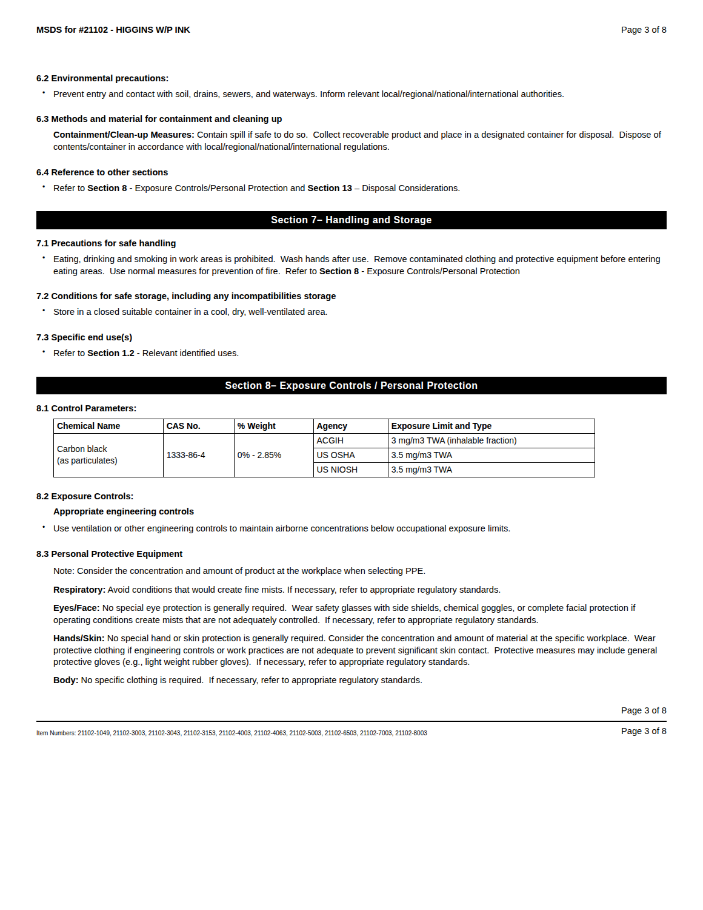MSDS for #21102 - HIGGINS W/P INK
Page 3 of 8
6.2 Environmental precautions:
Prevent entry and contact with soil, drains, sewers, and waterways. Inform relevant local/regional/national/international authorities.
6.3 Methods and material for containment and cleaning up
Containment/Clean-up Measures: Contain spill if safe to do so. Collect recoverable product and place in a designated container for disposal. Dispose of contents/container in accordance with local/regional/national/international regulations.
6.4 Reference to other sections
Refer to Section 8 - Exposure Controls/Personal Protection and Section 13 – Disposal Considerations.
Section 7– Handling and Storage
7.1 Precautions for safe handling
Eating, drinking and smoking in work areas is prohibited. Wash hands after use. Remove contaminated clothing and protective equipment before entering eating areas. Use normal measures for prevention of fire. Refer to Section 8 - Exposure Controls/Personal Protection
7.2 Conditions for safe storage, including any incompatibilities storage
Store in a closed suitable container in a cool, dry, well-ventilated area.
7.3 Specific end use(s)
Refer to Section 1.2 - Relevant identified uses.
Section 8– Exposure Controls / Personal Protection
8.1 Control Parameters:
| Chemical Name | CAS No. | % Weight | Agency | Exposure Limit and Type |
| --- | --- | --- | --- | --- |
| Carbon black (as particulates) | 1333-86-4 | 0% - 2.85% | ACGIH | 3 mg/m3 TWA (inhalable fraction) |
| US OSHA | 3.5 mg/m3 TWA |
| US NIOSH | 3.5 mg/m3 TWA |
8.2 Exposure Controls:
Appropriate engineering controls
Use ventilation or other engineering controls to maintain airborne concentrations below occupational exposure limits.
8.3 Personal Protective Equipment
Note: Consider the concentration and amount of product at the workplace when selecting PPE.
Respiratory: Avoid conditions that would create fine mists. If necessary, refer to appropriate regulatory standards.
Eyes/Face: No special eye protection is generally required. Wear safety glasses with side shields, chemical goggles, or complete facial protection if operating conditions create mists that are not adequately controlled. If necessary, refer to appropriate regulatory standards.
Hands/Skin: No special hand or skin protection is generally required. Consider the concentration and amount of material at the specific workplace. Wear protective clothing if engineering controls or work practices are not adequate to prevent significant skin contact. Protective measures may include general protective gloves (e.g., light weight rubber gloves). If necessary, refer to appropriate regulatory standards.
Body: No specific clothing is required. If necessary, refer to appropriate regulatory standards.
Page 3 of 8
Item Numbers: 21102-1049, 21102-3003, 21102-3043, 21102-3153, 21102-4003, 21102-4063, 21102-5003, 21102-6503, 21102-7003, 21102-8003
Page 3 of 8